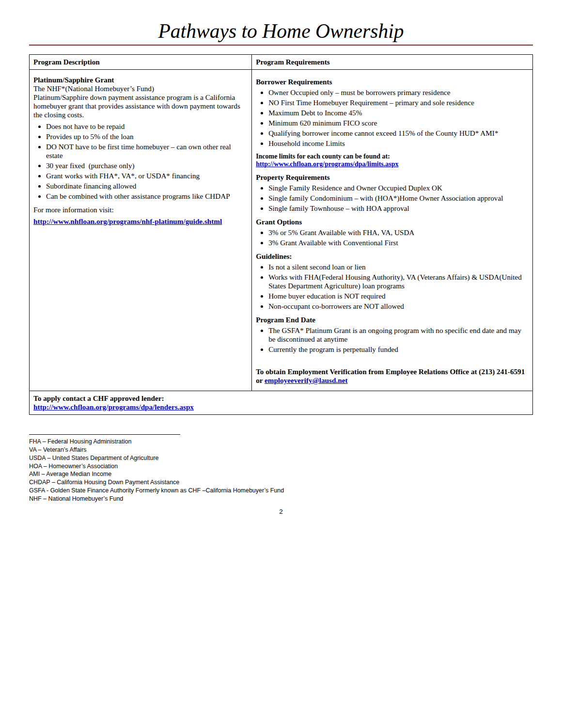Pathways to Home Ownership
| Program Description | Program Requirements |
| --- | --- |
| Platinum/Sapphire Grant The NHF*(National Homebuyer’s Fund) Platinum/Sapphire down payment assistance program is a California homebuyer grant that provides assistance with down payment towards the closing costs. Does not have to be repaid Provides up to 5% of the loan DO NOT have to be first time homebuyer – can own other real estate 30 year fixed (purchase only) Grant works with FHA*, VA*, or USDA* financing Subordinate financing allowed Can be combined with other assistance programs like CHDAP For more information visit: http://www.nhfloan.org/programs/nhf-platinum/guide.shtml | Borrower Requirements Owner Occupied only – must be borrowers primary residence NO First Time Homebuyer Requirement – primary and sole residence Maximum Debt to Income 45% Minimum 620 minimum FICO score Qualifying borrower income cannot exceed 115% of the County HUD* AMI* Household income Limits Income limits for each county can be found at: http://www.chfloan.org/programs/dpa/limits.aspx Property Requirements Single Family Residence and Owner Occupied Duplex OK Single family Condominium – with (HOA*)Home Owner Association approval Single family Townhouse – with HOA approval Grant Options 3% or 5% Grant Available with FHA, VA, USDA 3% Grant Available with Conventional First Guidelines: Is not a silent second loan or lien Works with FHA(Federal Housing Authority), VA (Veterans Affairs) & USDA(United States Department Agriculture) loan programs Home buyer education is NOT required Non-occupant co-borrowers are NOT allowed Program End Date The GSFA* Platinum Grant is an ongoing program with no specific end date and may be discontinued at anytime Currently the program is perpetually funded To obtain Employment Verification from Employee Relations Office at (213) 241-6591 or employeeverify@lausd.net |
| To apply contact a CHF approved lender: http://www.chfloan.org/programs/dpa/lenders.aspx |
FHA – Federal Housing Administration
VA – Veteran’s Affairs
USDA – United States Department of Agriculture
HOA – Homeowner’s Association
AMI – Average Median Income
CHDAP – California Housing Down Payment Assistance
GSFA - Golden State Finance Authority Formerly known as CHF –California Homebuyer’s Fund
NHF – National Homebuyer’s Fund
2